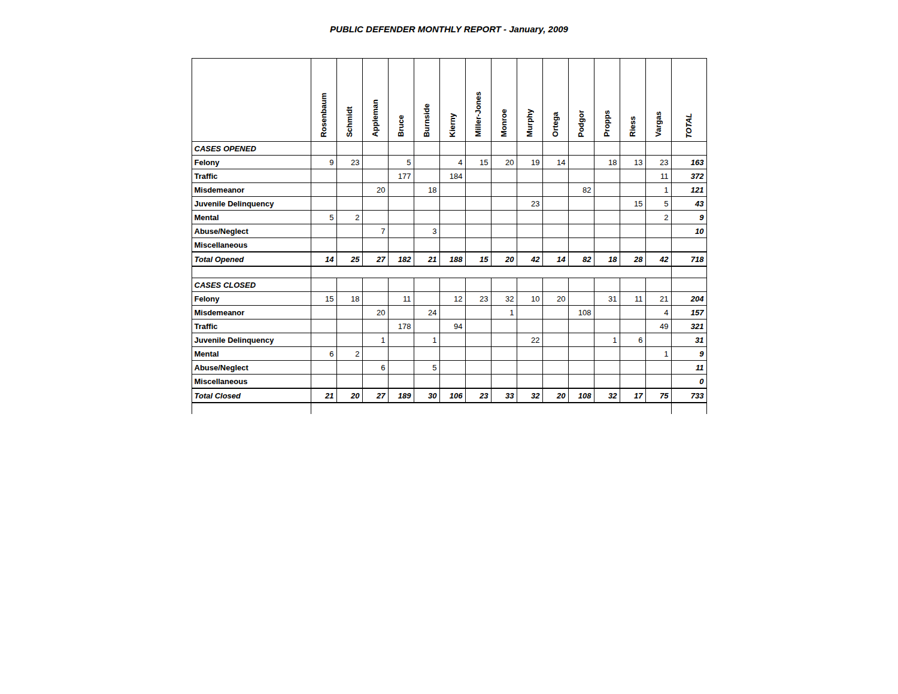PUBLIC DEFENDER MONTHLY REPORT - January, 2009
| | Rosenbaum | Schmidt | Appleman | Bruce | Burnside | Kierny | Miller-Jones | Monroe | Murphy | Ortega | Podgor | Propps | Riess | Vargas | TOTAL |
| --- | --- | --- | --- | --- | --- | --- | --- | --- | --- | --- | --- | --- | --- | --- | --- |
| CASES OPENED | | | | | | | | | | | | | | | |
| Felony | 9 | 23 | | 5 | | 4 | 15 | 20 | 19 | 14 | | 18 | 13 | 23 | 163 |
| Traffic | | | | 177 | | 184 | | | | | | | | 11 | 372 |
| Misdemeanor | | | 20 | | 18 | | | | | | 82 | | | 1 | 121 |
| Juvenile Delinquency | | | | | | | | | 23 | | | | 15 | 5 | 43 |
| Mental | 5 | 2 | | | | | | | | | | | | 2 | 9 |
| Abuse/Neglect | | | 7 | | 3 | | | | | | | | | | 10 |
| Miscellaneous | | | | | | | | | | | | | | | |
| Total Opened | 14 | 25 | 27 | 182 | 21 | 188 | 15 | 20 | 42 | 14 | 82 | 18 | 28 | 42 | 718 |
| CASES CLOSED | | | | | | | | | | | | | | | |
| Felony | 15 | 18 | | 11 | | 12 | 23 | 32 | 10 | 20 | | 31 | 11 | 21 | 204 |
| Misdemeanor | | | 20 | | 24 | | | 1 | | | 108 | | | 4 | 157 |
| Traffic | | | | 178 | | 94 | | | | | | | | 49 | 321 |
| Juvenile Delinquency | | | 1 | | 1 | | | | 22 | | | 1 | 6 | | 31 |
| Mental | 6 | 2 | | | | | | | | | | | | 1 | 9 |
| Abuse/Neglect | | | 6 | | 5 | | | | | | | | | | 11 |
| Miscellaneous | | | | | | | | | | | | | | | 0 |
| Total Closed | 21 | 20 | 27 | 189 | 30 | 106 | 23 | 33 | 32 | 20 | 108 | 32 | 17 | 75 | 733 |